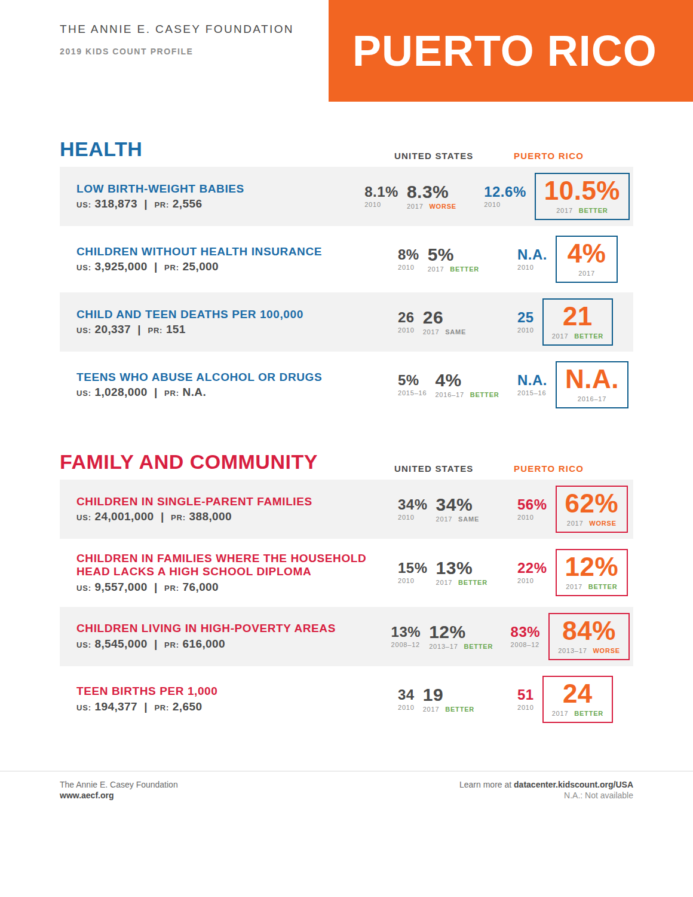The Annie E. Casey Foundation
2019 KIDS COUNT PROFILE
Puerto Rico
Health
United States
Puerto Rico
Low birth-weight babies
US: 318,873 | PR: 2,556
8.1% 2010
8.3% 2017 WORSE
12.6% 2010
10.5% 2017 BETTER
Children without health insurance
US: 3,925,000 | PR: 25,000
8% 2010
5% 2017 BETTER
N.A. 2010
4% 2017
Child and teen deaths per 100,000
US: 20,337 | PR: 151
262010
262017 SAME
252010
212017 BETTER
Teens who abuse alcohol or drugs
US: 1,028,000 | PR: N.A.
5% 2015–16
4% 2016–17 BETTER
N.A. 2015–16
N.A. 2016–17
Family and Community
United States
Puerto Rico
Children in single-parent families
US: 24,001,000 | PR: 388,000
34% 2010
34% 2017 SAME
56% 2010
62% 2017 WORSE
Children in families where the household
head lacks a high school diploma
US: 9,557,000 | PR: 76,000
15% 2010
13% 2017 BETTER
22% 2010
12% 2017 BETTER
Children living in high-poverty areas
US: 8,545,000 | PR: 616,000
13% 2008–12
12% 2013–17 BETTER
83% 2008–12
84% 2013–17 WORSE
Teen births per 1,000
US: 194,377 | PR: 2,650
342010
192017 BETTER
512010
242017 BETTER
The Annie E. Casey Foundation www.aecf.org
Learn more at datacenter.kidscount.org/USA
N.A.: Not available